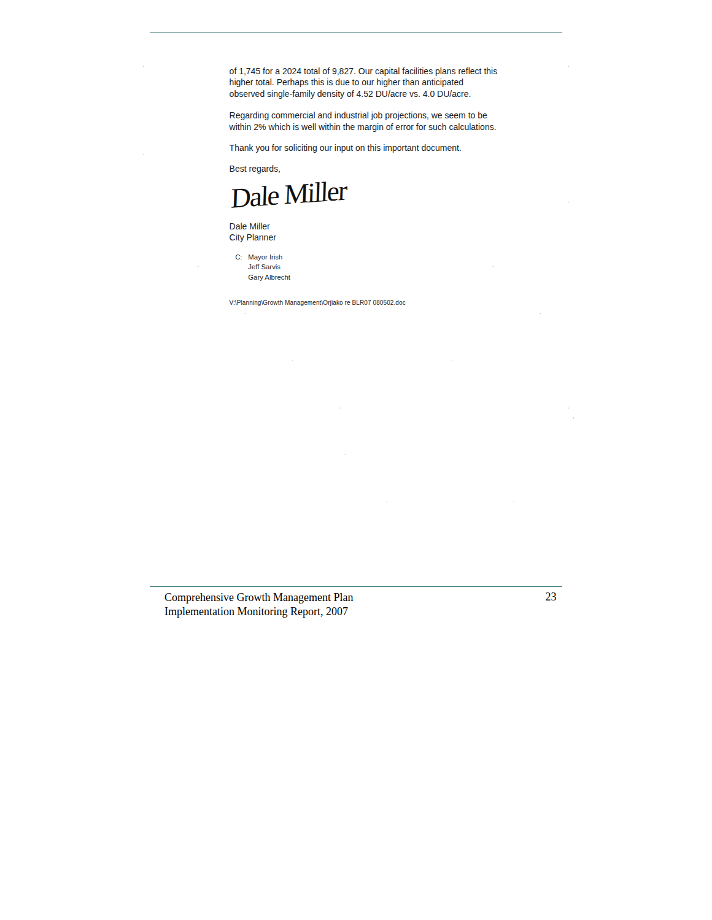of 1,745 for a 2024 total of 9,827. Our capital facilities plans reflect this higher total. Perhaps this is due to our higher than anticipated observed single-family density of 4.52 DU/acre vs. 4.0 DU/acre.
Regarding commercial and industrial job projections, we seem to be within 2% which is well within the margin of error for such calculations.
Thank you for soliciting our input on this important document.
Best regards,
Dale Miller
Dale Miller
City Planner
C: Mayor Irish
Jeff Sarvis
Gary Albrecht
V:\Planning\Growth Management\Orjiako re BLR07 080502.doc
Comprehensive Growth Management Plan
Implementation Monitoring Report, 2007
23
· · · · · · · · · · · · · · · '